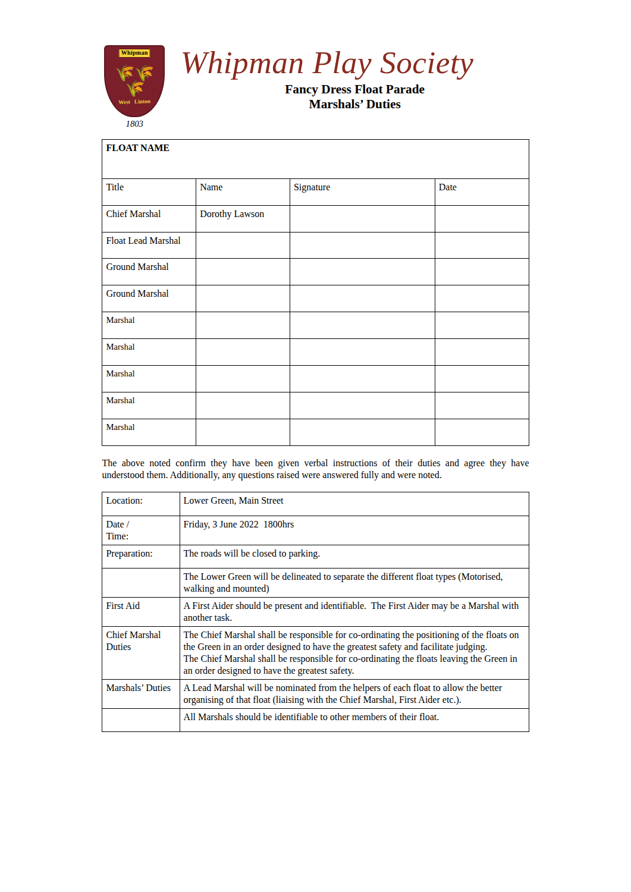Whipman
🌾🌾🌾
West Linton
1803
Whipman Play Society
Fancy Dress Float Parade
Marshals’ Duties
| FLOAT NAME |
| Title | Name | Signature | Date |
| Chief Marshal | Dorothy Lawson | | |
| Float Lead Marshal | | | |
| Ground Marshal | | | |
| Ground Marshal | | | |
| Marshal | | | |
| Marshal | | | |
| Marshal | | | |
| Marshal | | | |
| Marshal | | | |
The above noted confirm they have been given verbal instructions of their duties and agree they have understood them. Additionally, any questions raised were answered fully and were noted.
| Location: | Lower Green, Main Street |
| Date / Time: | Friday, 3 June 2022 1800hrs |
| Preparation: | The roads will be closed to parking. |
| | The Lower Green will be delineated to separate the different float types (Motorised, walking and mounted) |
| First Aid | A First Aider should be present and identifiable. The First Aider may be a Marshal with another task. |
| Chief Marshal Duties | The Chief Marshal shall be responsible for co-ordinating the positioning of the floats on the Green in an order designed to have the greatest safety and facilitate judging. The Chief Marshal shall be responsible for co-ordinating the floats leaving the Green in an order designed to have the greatest safety. |
| Marshals’ Duties | A Lead Marshal will be nominated from the helpers of each float to allow the better organising of that float (liaising with the Chief Marshal, First Aider etc.). |
| | All Marshals should be identifiable to other members of their float. |